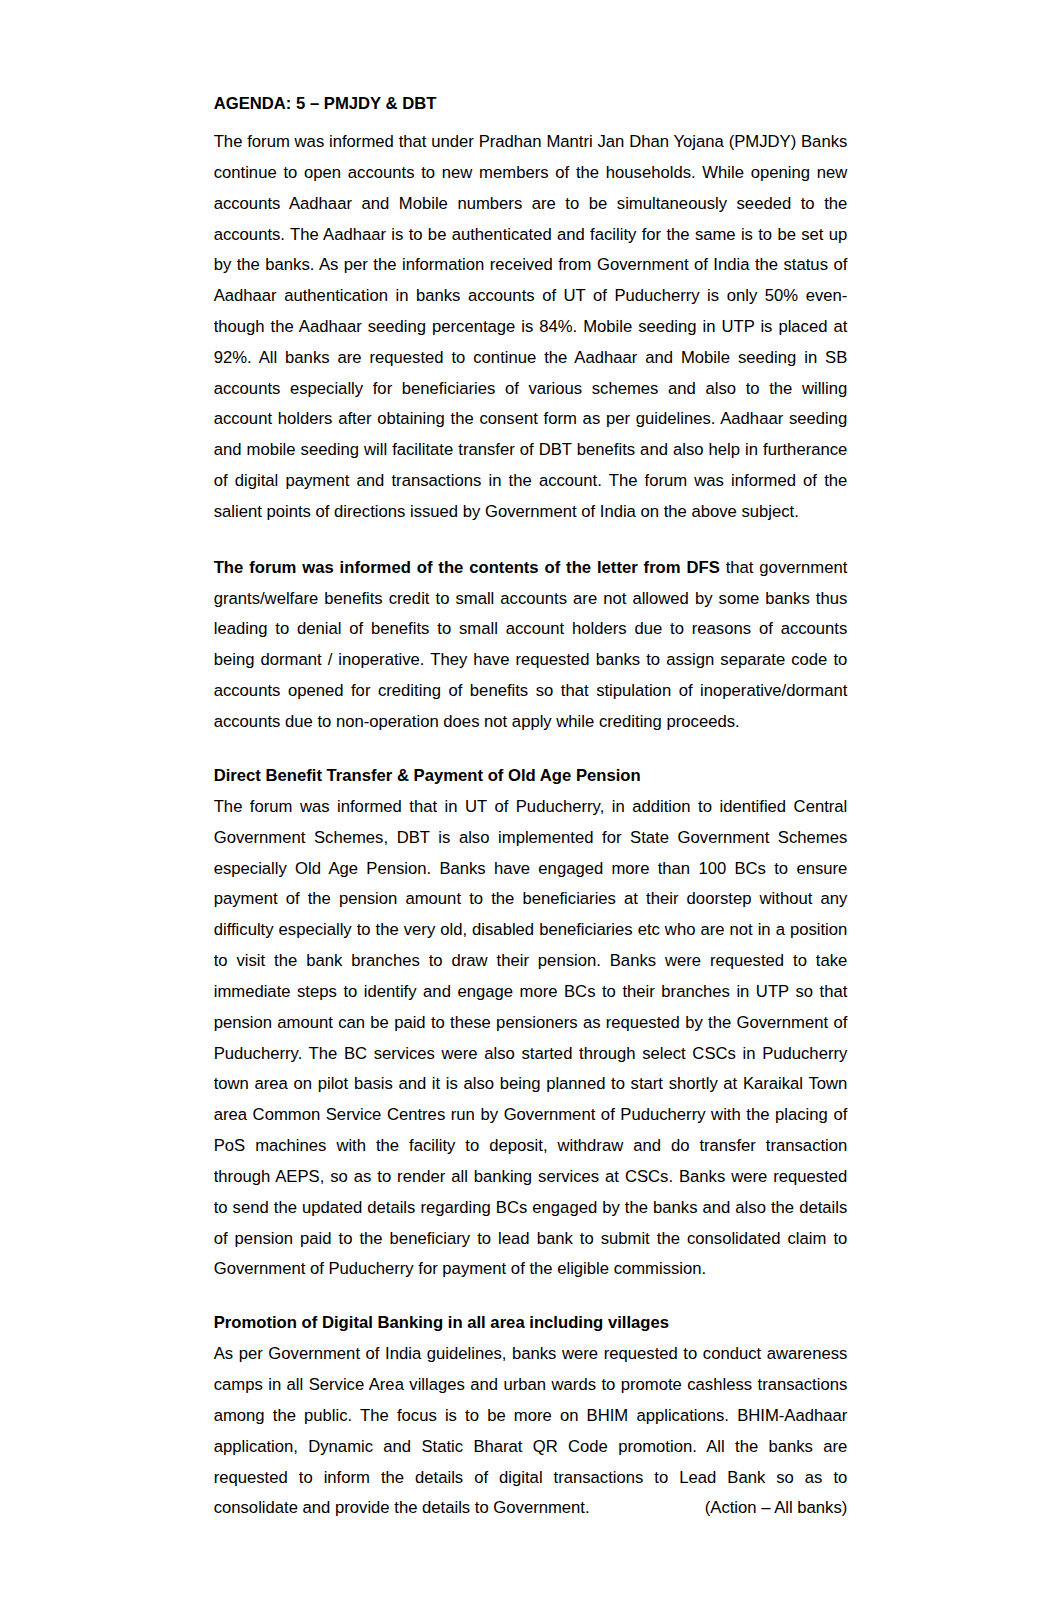AGENDA: 5 – PMJDY & DBT
The forum was informed that under Pradhan Mantri Jan Dhan Yojana (PMJDY) Banks continue to open accounts to new members of the households. While opening new accounts Aadhaar and Mobile numbers are to be simultaneously seeded to the accounts. The Aadhaar is to be authenticated and facility for the same is to be set up by the banks. As per the information received from Government of India the status of Aadhaar authentication in banks accounts of UT of Puducherry is only 50% even-though the Aadhaar seeding percentage is 84%. Mobile seeding in UTP is placed at 92%. All banks are requested to continue the Aadhaar and Mobile seeding in SB accounts especially for beneficiaries of various schemes and also to the willing account holders after obtaining the consent form as per guidelines. Aadhaar seeding and mobile seeding will facilitate transfer of DBT benefits and also help in furtherance of digital payment and transactions in the account. The forum was informed of the salient points of directions issued by Government of India on the above subject.
The forum was informed of the contents of the letter from DFS that government grants/welfare benefits credit to small accounts are not allowed by some banks thus leading to denial of benefits to small account holders due to reasons of accounts being dormant / inoperative. They have requested banks to assign separate code to accounts opened for crediting of benefits so that stipulation of inoperative/dormant accounts due to non-operation does not apply while crediting proceeds.
Direct Benefit Transfer & Payment of Old Age Pension
The forum was informed that in UT of Puducherry, in addition to identified Central Government Schemes, DBT is also implemented for State Government Schemes especially Old Age Pension. Banks have engaged more than 100 BCs to ensure payment of the pension amount to the beneficiaries at their doorstep without any difficulty especially to the very old, disabled beneficiaries etc who are not in a position to visit the bank branches to draw their pension. Banks were requested to take immediate steps to identify and engage more BCs to their branches in UTP so that pension amount can be paid to these pensioners as requested by the Government of Puducherry. The BC services were also started through select CSCs in Puducherry town area on pilot basis and it is also being planned to start shortly at Karaikal Town area Common Service Centres run by Government of Puducherry with the placing of PoS machines with the facility to deposit, withdraw and do transfer transaction through AEPS, so as to render all banking services at CSCs. Banks were requested to send the updated details regarding BCs engaged by the banks and also the details of pension paid to the beneficiary to lead bank to submit the consolidated claim to Government of Puducherry for payment of the eligible commission.
Promotion of Digital Banking in all area including villages
As per Government of India guidelines, banks were requested to conduct awareness camps in all Service Area villages and urban wards to promote cashless transactions among the public. The focus is to be more on BHIM applications. BHIM-Aadhaar application, Dynamic and Static Bharat QR Code promotion. All the banks are requested to inform the details of digital transactions to Lead Bank so as to consolidate and provide the details to Government. (Action – All banks)